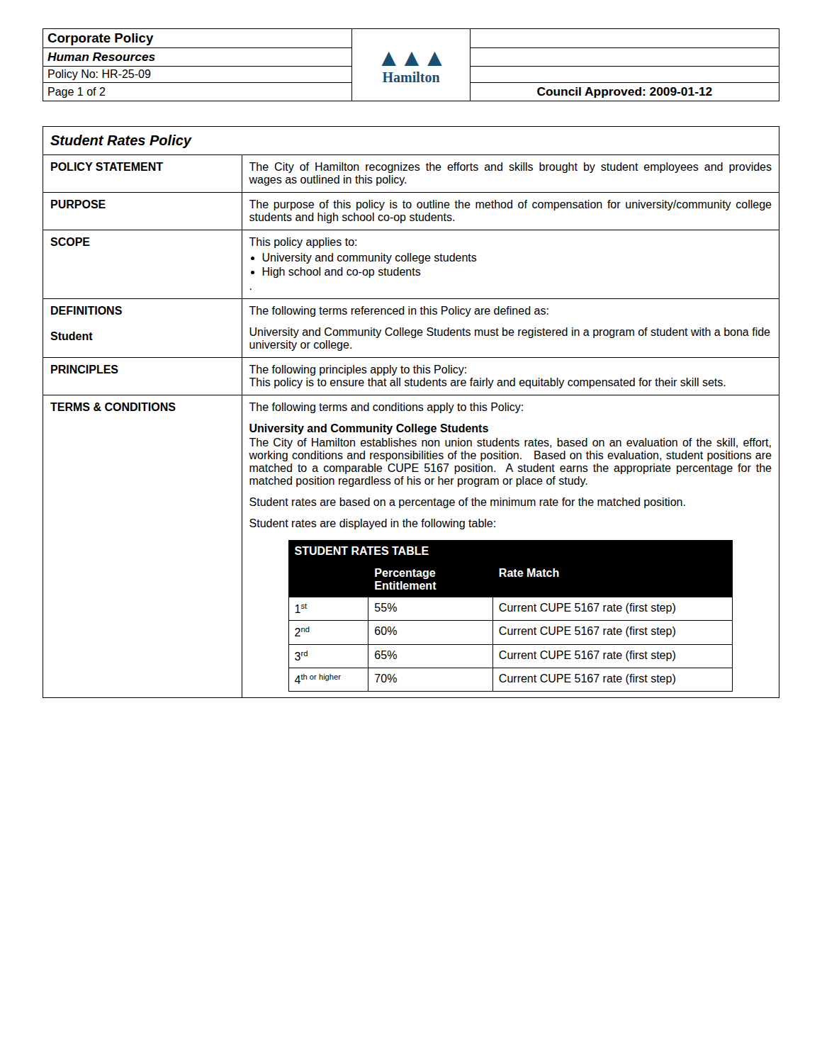| Corporate Policy | ▲▲▲ Hamilton | |
| Human Resources | |
| Policy No: HR-25-09 | |
| Page 1 of 2 | Council Approved: 2009-01-12 |
| Student Rates Policy |
| POLICY STATEMENT | The City of Hamilton recognizes the efforts and skills brought by student employees and provides wages as outlined in this policy. |
| PURPOSE | The purpose of this policy is to outline the method of compensation for university/community college students and high school co-op students. |
| SCOPE | This policy applies to: University and community college students High school and co-op students . |
| DEFINITIONS Student | The following terms referenced in this Policy are defined as: University and Community College Students must be registered in a program of student with a bona fide university or college. |
| PRINCIPLES | The following principles apply to this Policy: This policy is to ensure that all students are fairly and equitably compensated for their skill sets. |
| TERMS & CONDITIONS | The following terms and conditions apply to this Policy: University and Community College Students The City of Hamilton establishes non union students rates, based on an evaluation of the skill, effort, working conditions and responsibilities of the position. Based on this evaluation, student positions are matched to a comparable CUPE 5167 position. A student earns the appropriate percentage for the matched position regardless of his or her program or place of study. Student rates are based on a percentage of the minimum rate for the matched position. Student rates are displayed in the following table: / STUDENT RATES TABLE / / / Percentage Entitlement / Rate Match / / 1 st / 55% / Current CUPE 5167 rate (first step) / / 2 nd / 60% / Current CUPE 5167 rate (first step) / / 3 rd / 65% / Current CUPE 5167 rate (first step) / / 4 th or higher / 70% / Current CUPE 5167 rate (first step) / |